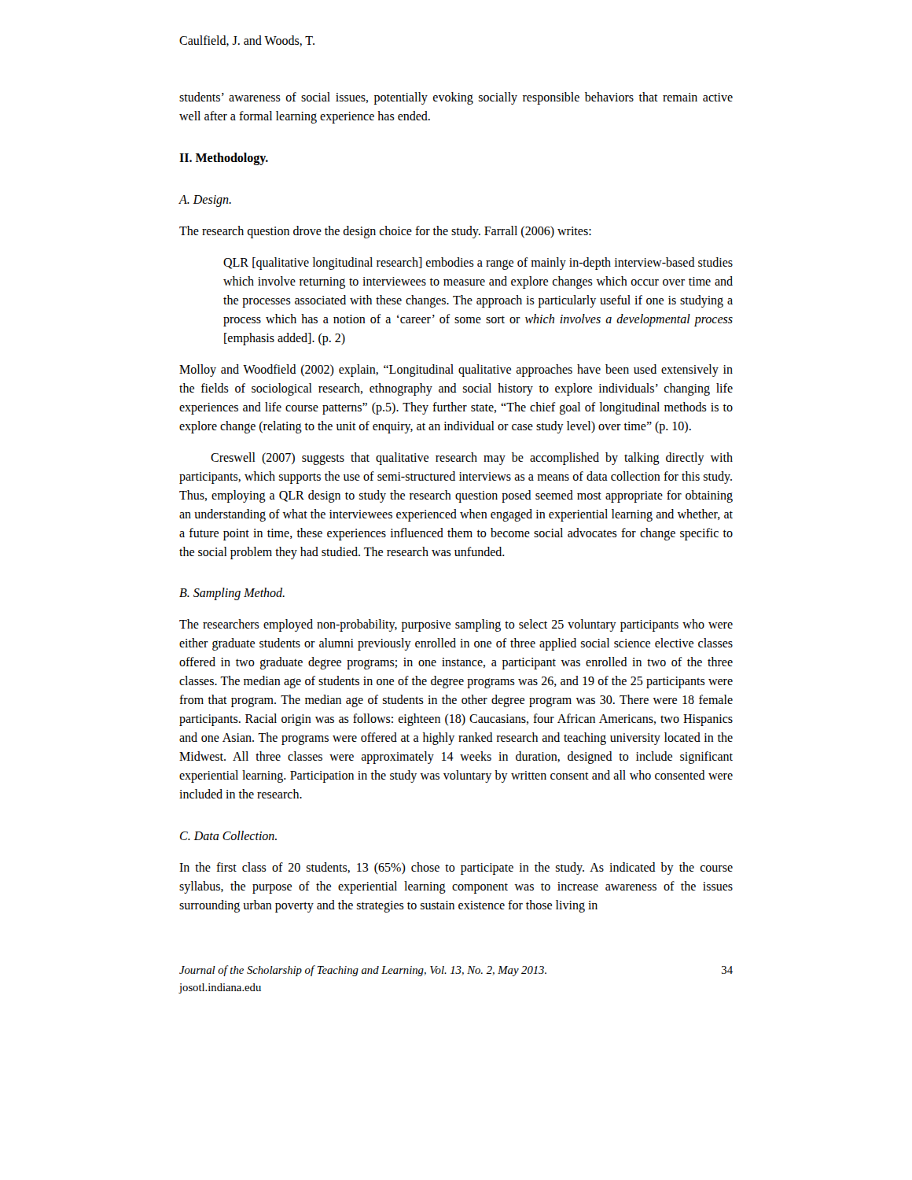Caulfield, J. and Woods, T.
students’ awareness of social issues, potentially evoking socially responsible behaviors that remain active well after a formal learning experience has ended.
II. Methodology.
A. Design.
The research question drove the design choice for the study. Farrall (2006) writes:
QLR [qualitative longitudinal research] embodies a range of mainly in-depth interview-based studies which involve returning to interviewees to measure and explore changes which occur over time and the processes associated with these changes. The approach is particularly useful if one is studying a process which has a notion of a ‘career’ of some sort or which involves a developmental process [emphasis added]. (p. 2)
Molloy and Woodfield (2002) explain, “Longitudinal qualitative approaches have been used extensively in the fields of sociological research, ethnography and social history to explore individuals’ changing life experiences and life course patterns” (p.5). They further state, “The chief goal of longitudinal methods is to explore change (relating to the unit of enquiry, at an individual or case study level) over time” (p. 10).
Creswell (2007) suggests that qualitative research may be accomplished by talking directly with participants, which supports the use of semi-structured interviews as a means of data collection for this study. Thus, employing a QLR design to study the research question posed seemed most appropriate for obtaining an understanding of what the interviewees experienced when engaged in experiential learning and whether, at a future point in time, these experiences influenced them to become social advocates for change specific to the social problem they had studied. The research was unfunded.
B. Sampling Method.
The researchers employed non-probability, purposive sampling to select 25 voluntary participants who were either graduate students or alumni previously enrolled in one of three applied social science elective classes offered in two graduate degree programs; in one instance, a participant was enrolled in two of the three classes. The median age of students in one of the degree programs was 26, and 19 of the 25 participants were from that program. The median age of students in the other degree program was 30. There were 18 female participants. Racial origin was as follows: eighteen (18) Caucasians, four African Americans, two Hispanics and one Asian. The programs were offered at a highly ranked research and teaching university located in the Midwest. All three classes were approximately 14 weeks in duration, designed to include significant experiential learning. Participation in the study was voluntary by written consent and all who consented were included in the research.
C. Data Collection.
In the first class of 20 students, 13 (65%) chose to participate in the study. As indicated by the course syllabus, the purpose of the experiential learning component was to increase awareness of the issues surrounding urban poverty and the strategies to sustain existence for those living in
Journal of the Scholarship of Teaching and Learning, Vol. 13, No. 2, May 2013.
josotl.indiana.edu
34